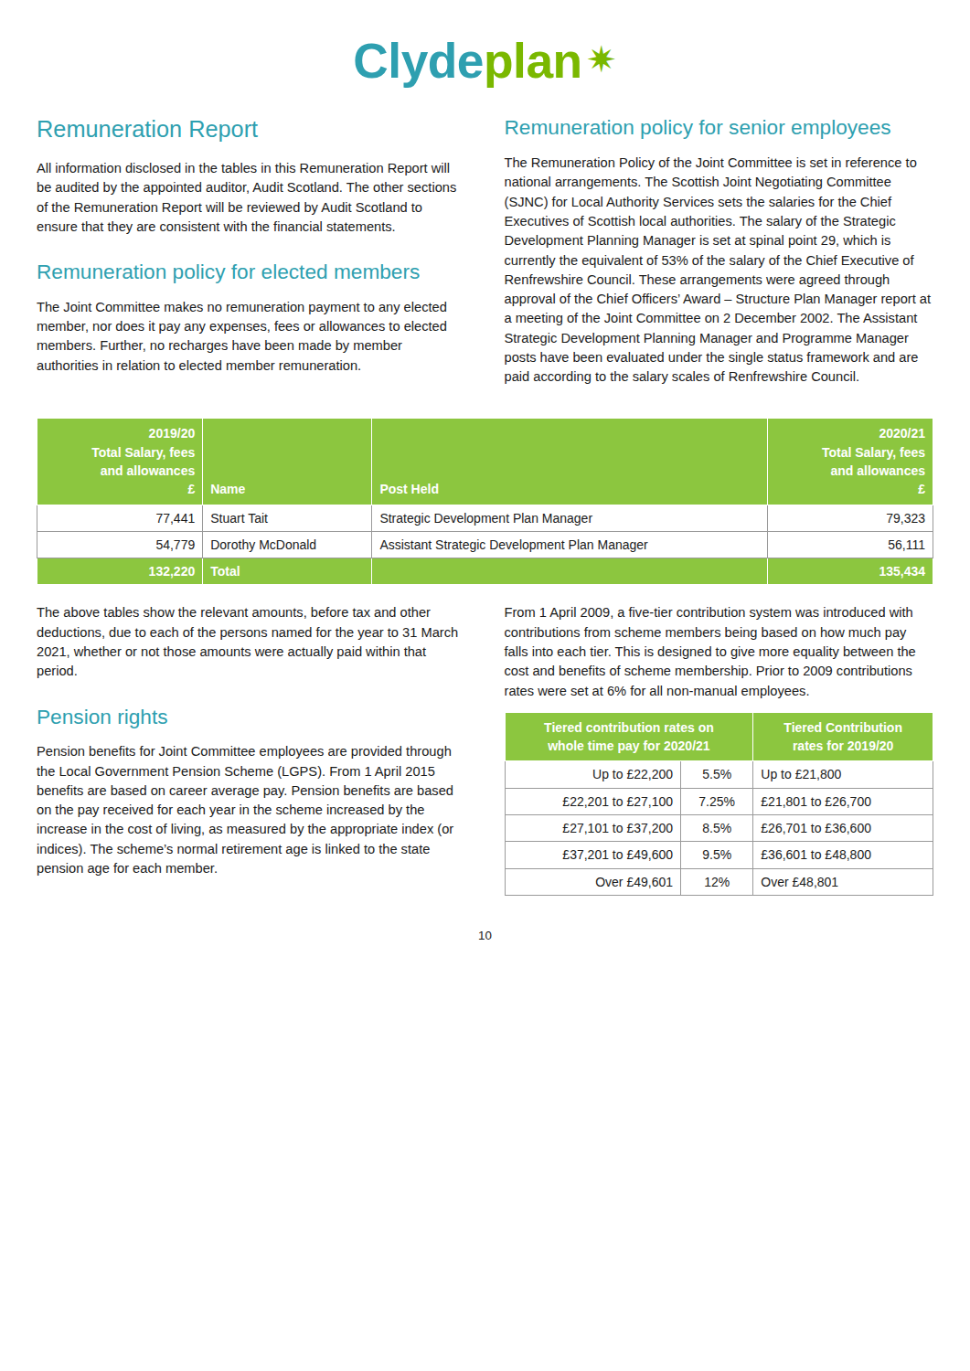Clyde plan✷
Remuneration Report
All information disclosed in the tables in this Remuneration Report will be audited by the appointed auditor, Audit Scotland. The other sections of the Remuneration Report will be reviewed by Audit Scotland to ensure that they are consistent with the financial statements.
Remuneration policy for elected members
The Joint Committee makes no remuneration payment to any elected member, nor does it pay any expenses, fees or allowances to elected members. Further, no recharges have been made by member authorities in relation to elected member remuneration.
Remuneration policy for senior employees
The Remuneration Policy of the Joint Committee is set in reference to national arrangements. The Scottish Joint Negotiating Committee (SJNC) for Local Authority Services sets the salaries for the Chief Executives of Scottish local authorities. The salary of the Strategic Development Planning Manager is set at spinal point 29, which is currently the equivalent of 53% of the salary of the Chief Executive of Renfrewshire Council. These arrangements were agreed through approval of the Chief Officers’ Award – Structure Plan Manager report at a meeting of the Joint Committee on 2 December 2002. The Assistant Strategic Development Planning Manager and Programme Manager posts have been evaluated under the single status framework and are paid according to the salary scales of Renfrewshire Council.
| 2019/20 Total Salary, fees and allowances £ | Name | Post Held | 2020/21 Total Salary, fees and allowances £ |
| --- | --- | --- | --- |
| 77,441 | Stuart Tait | Strategic Development Plan Manager | 79,323 |
| 54,779 | Dorothy McDonald | Assistant Strategic Development Plan Manager | 56,111 |
| 132,220 | Total | | 135,434 |
The above tables show the relevant amounts, before tax and other deductions, due to each of the persons named for the year to 31 March 2021, whether or not those amounts were actually paid within that period.
Pension rights
Pension benefits for Joint Committee employees are provided through the Local Government Pension Scheme (LGPS). From 1 April 2015 benefits are based on career average pay. Pension benefits are based on the pay received for each year in the scheme increased by the increase in the cost of living, as measured by the appropriate index (or indices). The scheme’s normal retirement age is linked to the state pension age for each member.
From 1 April 2009, a five-tier contribution system was introduced with contributions from scheme members being based on how much pay falls into each tier. This is designed to give more equality between the cost and benefits of scheme membership. Prior to 2009 contributions rates were set at 6% for all non-manual employees.
| Tiered contribution rates on whole time pay for 2020/21 | Tiered Contribution rates for 2019/20 |
| --- | --- |
| Up to £22,200 | 5.5% | Up to £21,800 |
| £22,201 to £27,100 | 7.25% | £21,801 to £26,700 |
| £27,101 to £37,200 | 8.5% | £26,701 to £36,600 |
| £37,201 to £49,600 | 9.5% | £36,601 to £48,800 |
| Over £49,601 | 12% | Over £48,801 |
10